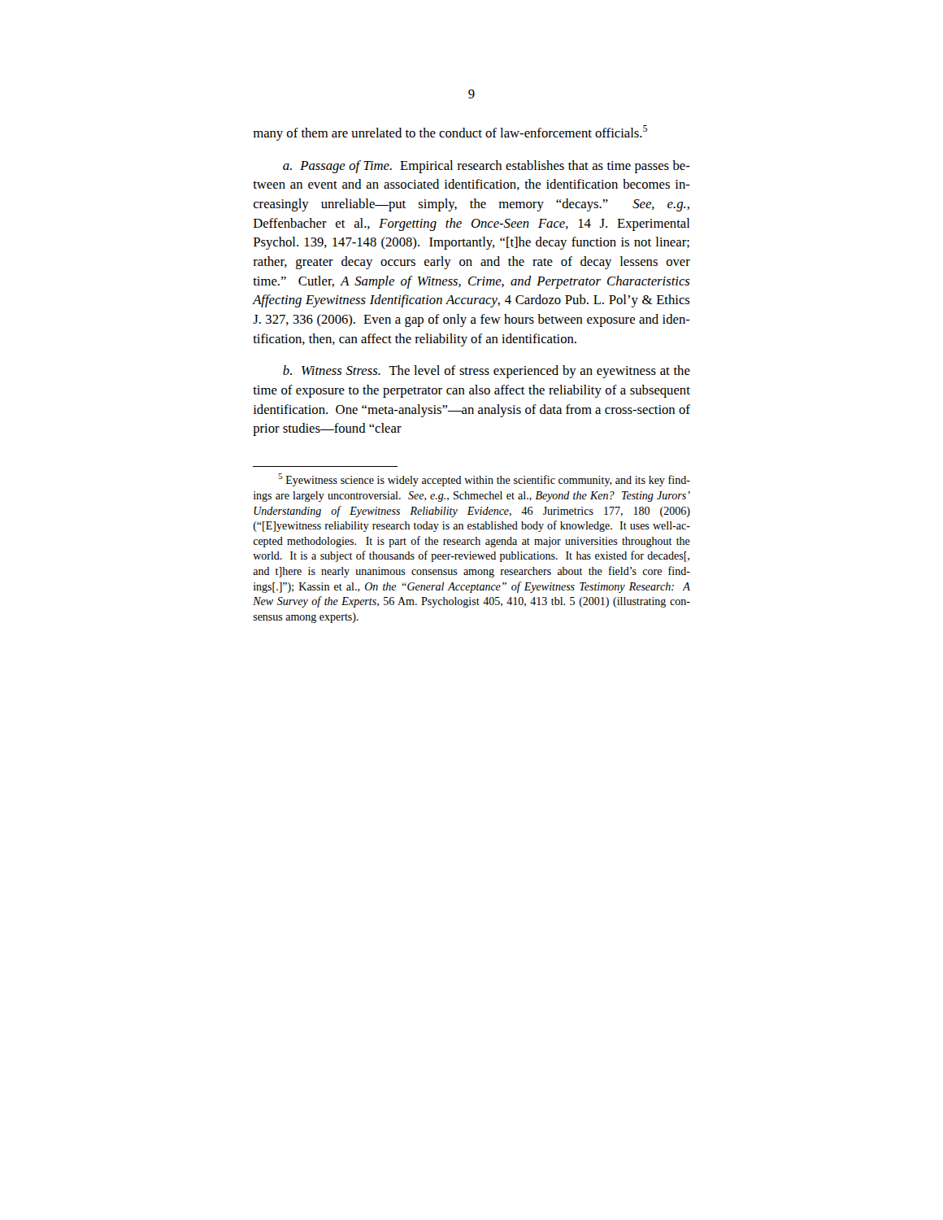9
many of them are unrelated to the conduct of law-enforcement officials.5
a. Passage of Time. Empirical research establishes that as time passes between an event and an associated identification, the identification becomes increasingly unreliable—put simply, the memory “decays.” See, e.g., Deffenbacher et al., Forgetting the Once-Seen Face, 14 J. Experimental Psychol. 139, 147-148 (2008). Importantly, “[t]he decay function is not linear; rather, greater decay occurs early on and the rate of decay lessens over time.” Cutler, A Sample of Witness, Crime, and Perpetrator Characteristics Affecting Eyewitness Identification Accuracy, 4 Cardozo Pub. L. Pol’y & Ethics J. 327, 336 (2006). Even a gap of only a few hours between exposure and identification, then, can affect the reliability of an identification.
b. Witness Stress. The level of stress experienced by an eyewitness at the time of exposure to the perpetrator can also affect the reliability of a subsequent identification. One “meta-analysis”—an analysis of data from a cross-section of prior studies—found “clear
5 Eyewitness science is widely accepted within the scientific community, and its key findings are largely uncontroversial. See, e.g., Schmechel et al., Beyond the Ken? Testing Jurors’ Understanding of Eyewitness Reliability Evidence, 46 Jurimetrics 177, 180 (2006) (“[E]yewitness reliability research today is an established body of knowledge. It uses well-accepted methodologies. It is part of the research agenda at major universities throughout the world. It is a subject of thousands of peer-reviewed publications. It has existed for decades[, and t]here is nearly unanimous consensus among researchers about the field’s core findings[.]”); Kassin et al., On the “General Acceptance” of Eyewitness Testimony Research: A New Survey of the Experts, 56 Am. Psychologist 405, 410, 413 tbl. 5 (2001) (illustrating consensus among experts).